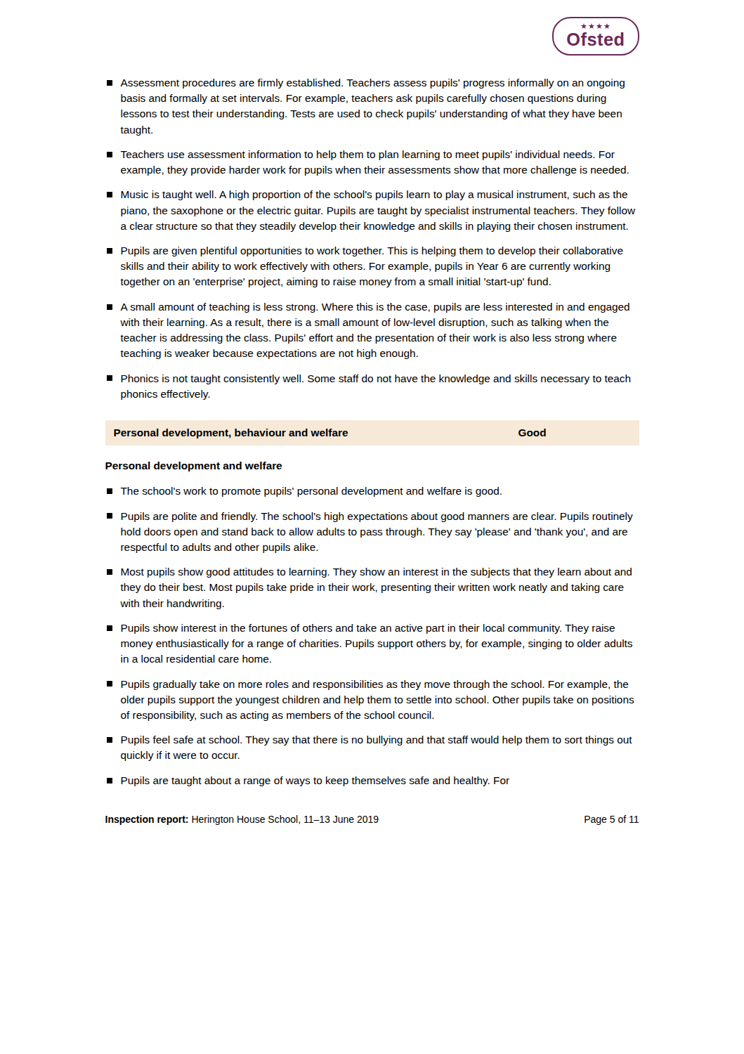★★★★ Ofsted
Assessment procedures are firmly established. Teachers assess pupils' progress informally on an ongoing basis and formally at set intervals. For example, teachers ask pupils carefully chosen questions during lessons to test their understanding. Tests are used to check pupils' understanding of what they have been taught.
Teachers use assessment information to help them to plan learning to meet pupils' individual needs. For example, they provide harder work for pupils when their assessments show that more challenge is needed.
Music is taught well. A high proportion of the school's pupils learn to play a musical instrument, such as the piano, the saxophone or the electric guitar. Pupils are taught by specialist instrumental teachers. They follow a clear structure so that they steadily develop their knowledge and skills in playing their chosen instrument.
Pupils are given plentiful opportunities to work together. This is helping them to develop their collaborative skills and their ability to work effectively with others. For example, pupils in Year 6 are currently working together on an 'enterprise' project, aiming to raise money from a small initial 'start-up' fund.
A small amount of teaching is less strong. Where this is the case, pupils are less interested in and engaged with their learning. As a result, there is a small amount of low-level disruption, such as talking when the teacher is addressing the class. Pupils' effort and the presentation of their work is also less strong where teaching is weaker because expectations are not high enough.
Phonics is not taught consistently well. Some staff do not have the knowledge and skills necessary to teach phonics effectively.
Personal development, behaviour and welfare Good
Personal development and welfare
The school's work to promote pupils' personal development and welfare is good.
Pupils are polite and friendly. The school's high expectations about good manners are clear. Pupils routinely hold doors open and stand back to allow adults to pass through. They say 'please' and 'thank you', and are respectful to adults and other pupils alike.
Most pupils show good attitudes to learning. They show an interest in the subjects that they learn about and they do their best. Most pupils take pride in their work, presenting their written work neatly and taking care with their handwriting.
Pupils show interest in the fortunes of others and take an active part in their local community. They raise money enthusiastically for a range of charities. Pupils support others by, for example, singing to older adults in a local residential care home.
Pupils gradually take on more roles and responsibilities as they move through the school. For example, the older pupils support the youngest children and help them to settle into school. Other pupils take on positions of responsibility, such as acting as members of the school council.
Pupils feel safe at school. They say that there is no bullying and that staff would help them to sort things out quickly if it were to occur.
Pupils are taught about a range of ways to keep themselves safe and healthy. For
Inspection report: Herington House School, 11–13 June 2019
Page 5 of 11